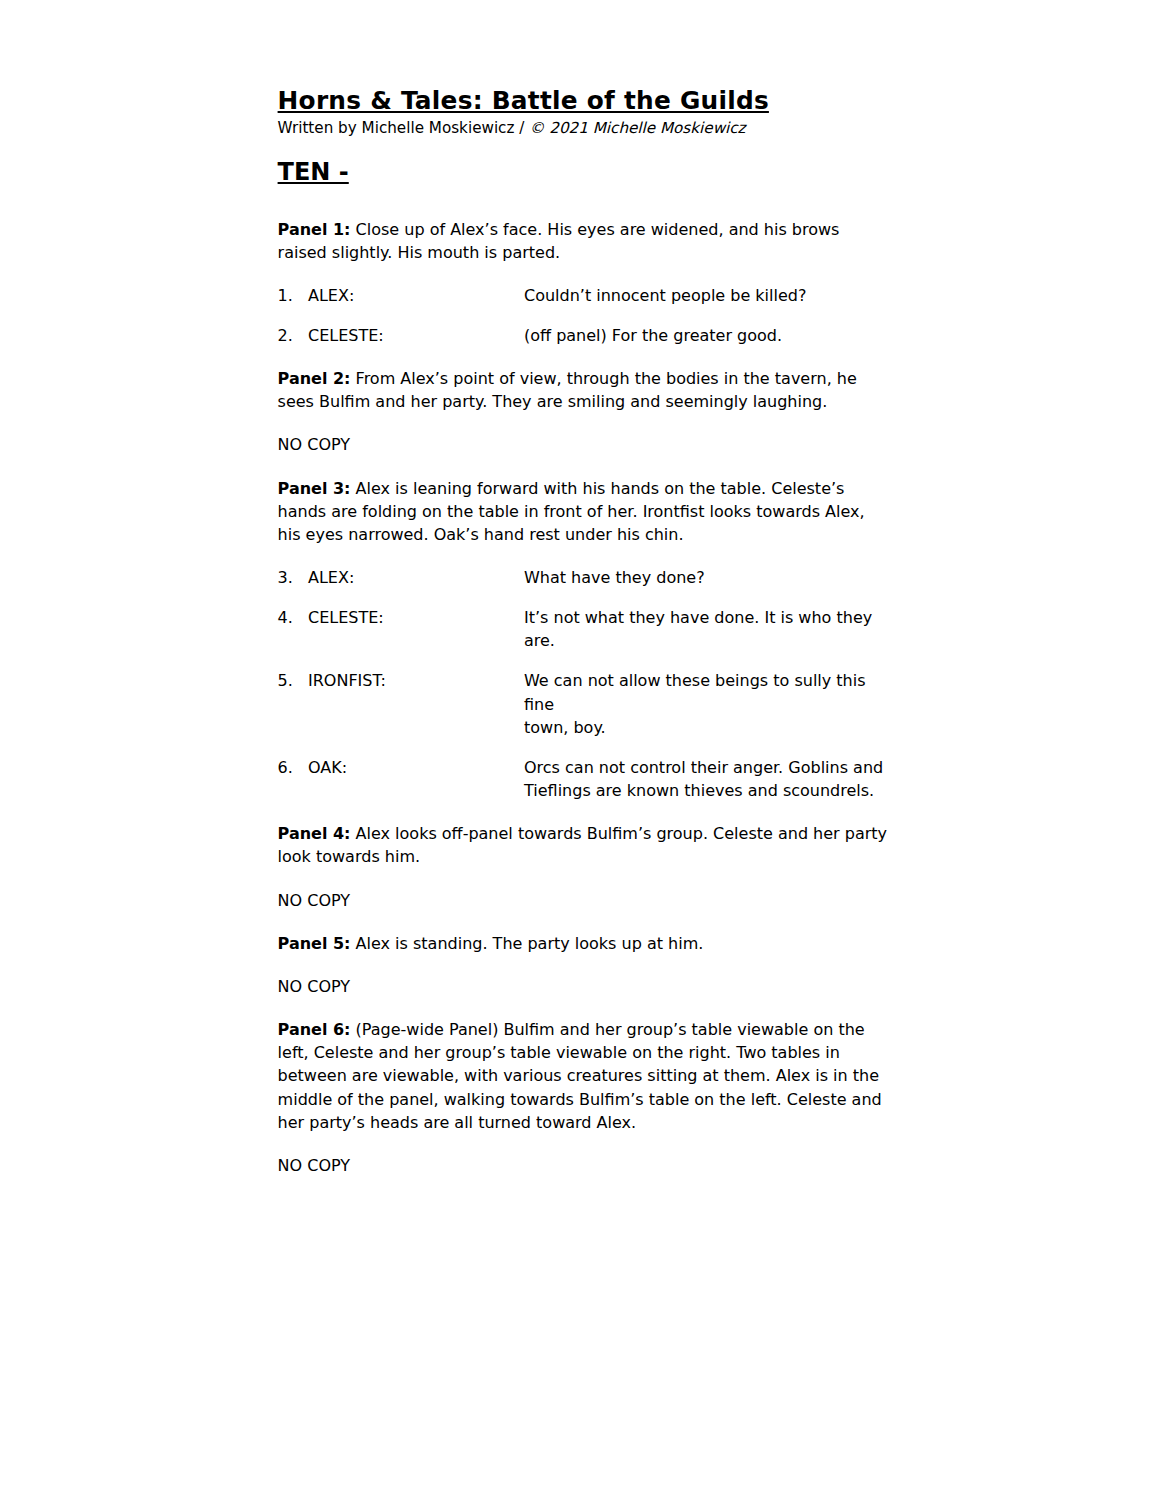Horns & Tales: Battle of the Guilds
Written by Michelle Moskiewicz / © 2021 Michelle Moskiewicz
TEN -
Panel 1: Close up of Alex’s face. His eyes are widened, and his brows raised slightly. His mouth is parted.
1. ALEX: Couldn’t innocent people be killed?
2. CELESTE: (off panel) For the greater good.
Panel 2: From Alex’s point of view, through the bodies in the tavern, he sees Bulfim and her party. They are smiling and seemingly laughing.
NO COPY
Panel 3: Alex is leaning forward with his hands on the table. Celeste’s hands are folding on the table in front of her. Irontfist looks towards Alex, his eyes narrowed. Oak’s hand rest under his chin.
3. ALEX: What have they done?
4. CELESTE: It’s not what they have done. It is who they are.
5. IRONFIST: We can not allow these beings to sully this fine
town, boy.
6. OAK: Orcs can not control their anger. Goblins and
Tieflings are known thieves and scoundrels.
Panel 4: Alex looks off-panel towards Bulfim’s group. Celeste and her party look towards him.
NO COPY
Panel 5: Alex is standing. The party looks up at him.
NO COPY
Panel 6: (Page-wide Panel) Bulfim and her group’s table viewable on the left, Celeste and her group’s table viewable on the right. Two tables in between are viewable, with various creatures sitting at them. Alex is in the middle of the panel, walking towards Bulfim’s table on the left. Celeste and her party’s heads are all turned toward Alex.
NO COPY